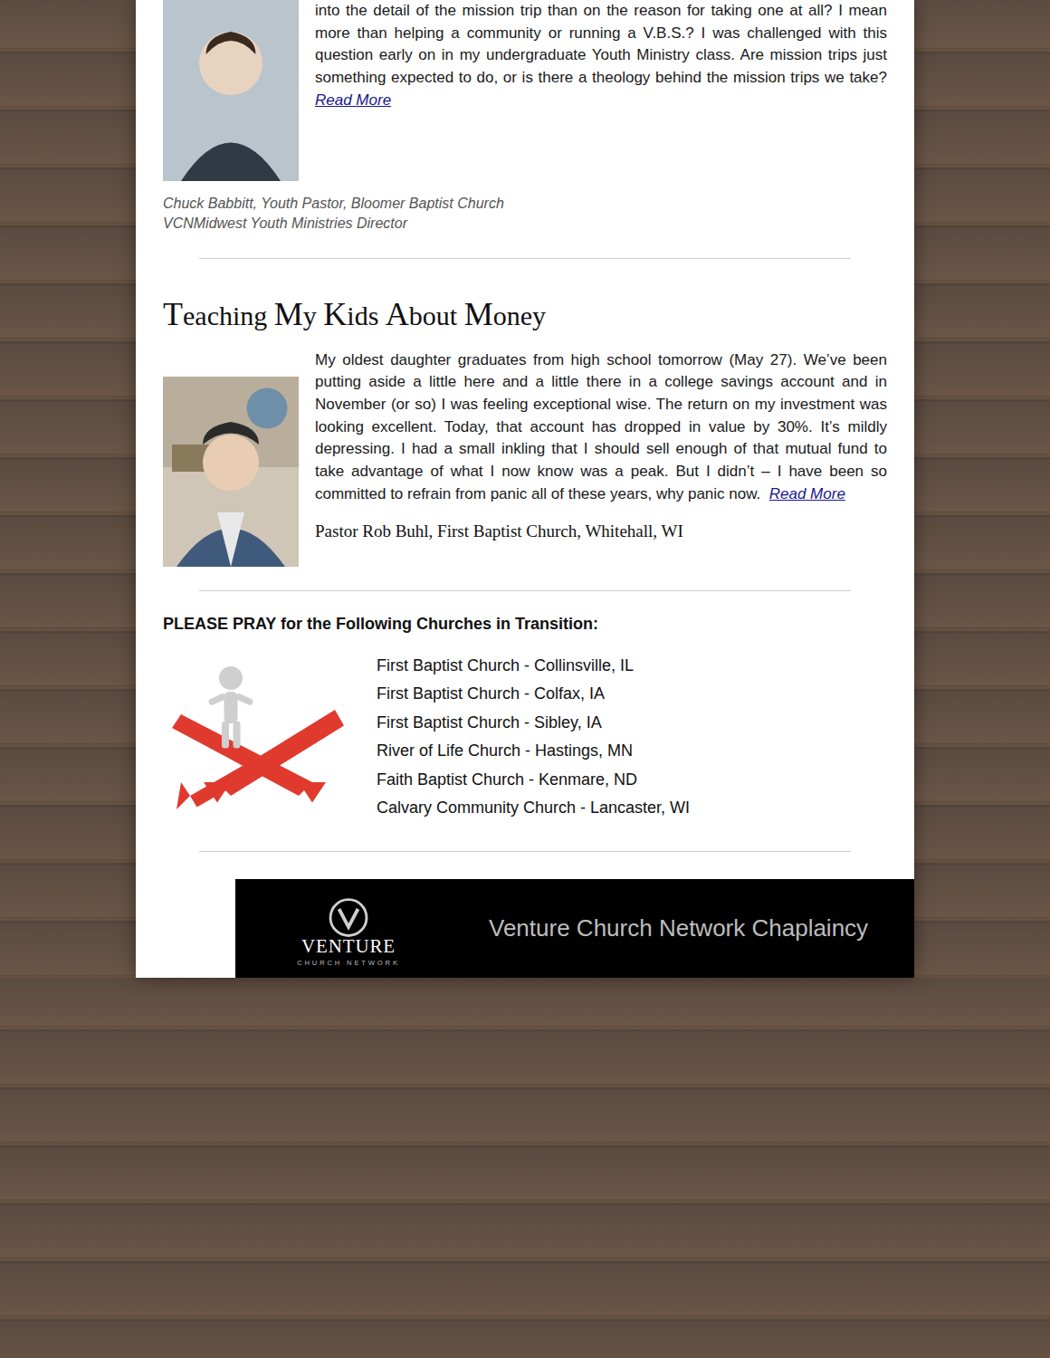into the detail of the mission trip than on the reason for taking one at all? I mean more than helping a community or running a V.B.S.? I was challenged with this question early on in my undergraduate Youth Ministry class. Are mission trips just something expected to do, or is there a theology behind the mission trips we take? Read More
Chuck Babbitt, Youth Pastor, Bloomer Baptist Church
VCNMidwest Youth Ministries Director
Teaching My Kids About Money
My oldest daughter graduates from high school tomorrow (May 27). We’ve been putting aside a little here and a little there in a college savings account and in November (or so) I was feeling exceptional wise. The return on my investment was looking excellent. Today, that account has dropped in value by 30%. It’s mildly depressing. I had a small inkling that I should sell enough of that mutual fund to take advantage of what I now know was a peak. But I didn’t – I have been so committed to refrain from panic all of these years, why panic now. Read More
Pastor Rob Buhl, First Baptist Church, Whitehall, WI
PLEASE PRAY for the Following Churches in Transition:
First Baptist Church - Collinsville, IL
First Baptist Church - Colfax, IA
First Baptist Church - Sibley, IA
River of Life Church - Hastings, MN
Faith Baptist Church - Kenmare, ND
Calvary Community Church - Lancaster, WI
Venture Church Network Chaplaincy